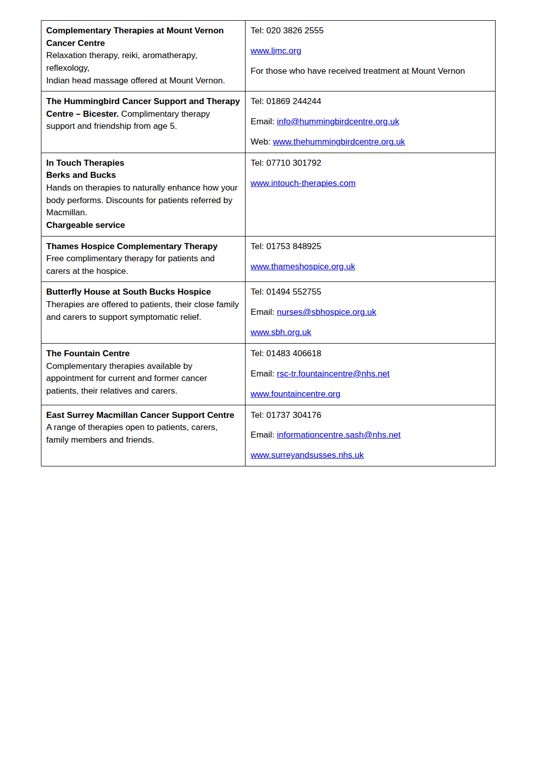| Complementary Therapies at Mount Vernon Cancer Centre Relaxation therapy, reiki, aromatherapy, reflexology, Indian head massage offered at Mount Vernon. | Tel: 020 3826 2555 www.ljmc.org For those who have received treatment at Mount Vernon |
| The Hummingbird Cancer Support and Therapy Centre – Bicester. Complimentary therapy support and friendship from age 5. | Tel: 01869 244244 Email: info@hummingbirdcentre.org.uk Web: www.thehummingbirdcentre.org.uk |
| In Touch Therapies Berks and Bucks Hands on therapies to naturally enhance how your body performs. Discounts for patients referred by Macmillan. Chargeable service | Tel: 07710 301792 www.intouch-therapies.com |
| Thames Hospice Complementary Therapy Free complimentary therapy for patients and carers at the hospice. | Tel: 01753 848925 www.thameshospice.org.uk |
| Butterfly House at South Bucks Hospice Therapies are offered to patients, their close family and carers to support symptomatic relief. | Tel: 01494 552755 Email: nurses@sbhospice.org.uk www.sbh.org.uk |
| The Fountain Centre Complementary therapies available by appointment for current and former cancer patients, their relatives and carers. | Tel: 01483 406618 Email: rsc-tr.fountaincentre@nhs.net www.fountaincentre.org |
| East Surrey Macmillan Cancer Support Centre A range of therapies open to patients, carers, family members and friends. | Tel: 01737 304176 Email: informationcentre.sash@nhs.net www.surreyandsusses.nhs.uk |